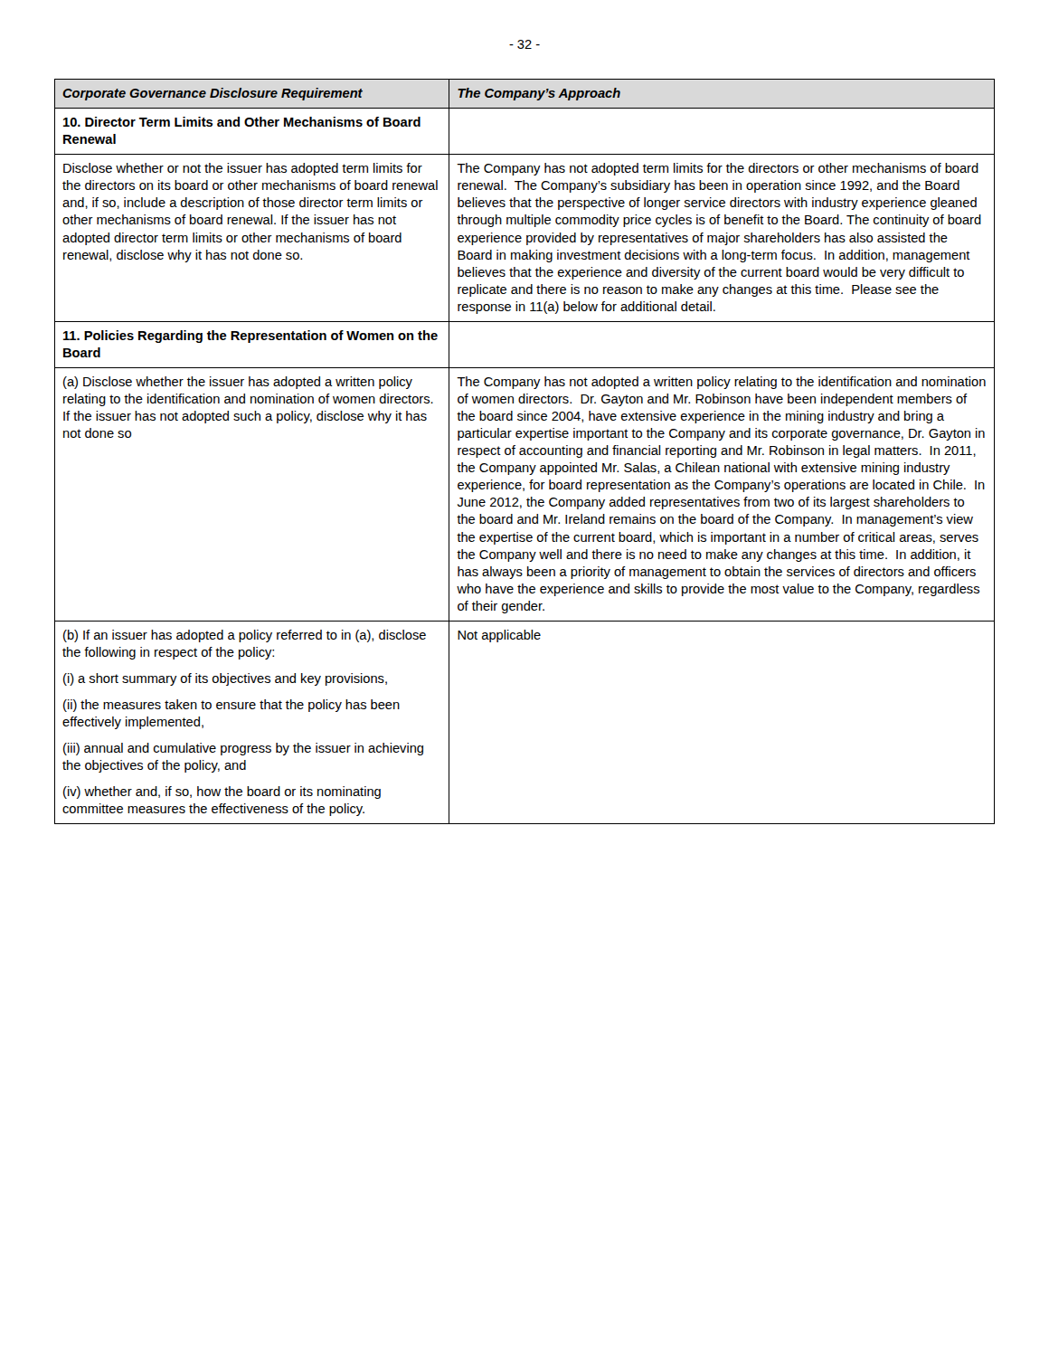- 32 -
| Corporate Governance Disclosure Requirement | The Company’s Approach |
| --- | --- |
| 10. Director Term Limits and Other Mechanisms of Board Renewal | |
| Disclose whether or not the issuer has adopted term limits for the directors on its board or other mechanisms of board renewal and, if so, include a description of those director term limits or other mechanisms of board renewal. If the issuer has not adopted director term limits or other mechanisms of board renewal, disclose why it has not done so. | The Company has not adopted term limits for the directors or other mechanisms of board renewal. The Company’s subsidiary has been in operation since 1992, and the Board believes that the perspective of longer service directors with industry experience gleaned through multiple commodity price cycles is of benefit to the Board. The continuity of board experience provided by representatives of major shareholders has also assisted the Board in making investment decisions with a long-term focus. In addition, management believes that the experience and diversity of the current board would be very difficult to replicate and there is no reason to make any changes at this time. Please see the response in 11(a) below for additional detail. |
| 11. Policies Regarding the Representation of Women on the Board | |
| (a) Disclose whether the issuer has adopted a written policy relating to the identification and nomination of women directors. If the issuer has not adopted such a policy, disclose why it has not done so | The Company has not adopted a written policy relating to the identification and nomination of women directors. Dr. Gayton and Mr. Robinson have been independent members of the board since 2004, have extensive experience in the mining industry and bring a particular expertise important to the Company and its corporate governance, Dr. Gayton in respect of accounting and financial reporting and Mr. Robinson in legal matters. In 2011, the Company appointed Mr. Salas, a Chilean national with extensive mining industry experience, for board representation as the Company’s operations are located in Chile. In June 2012, the Company added representatives from two of its largest shareholders to the board and Mr. Ireland remains on the board of the Company. In management’s view the expertise of the current board, which is important in a number of critical areas, serves the Company well and there is no need to make any changes at this time. In addition, it has always been a priority of management to obtain the services of directors and officers who have the experience and skills to provide the most value to the Company, regardless of their gender. |
| (b) If an issuer has adopted a policy referred to in (a), disclose the following in respect of the policy: (i) a short summary of its objectives and key provisions, (ii) the measures taken to ensure that the policy has been effectively implemented, (iii) annual and cumulative progress by the issuer in achieving the objectives of the policy, and (iv) whether and, if so, how the board or its nominating committee measures the effectiveness of the policy. | Not applicable |